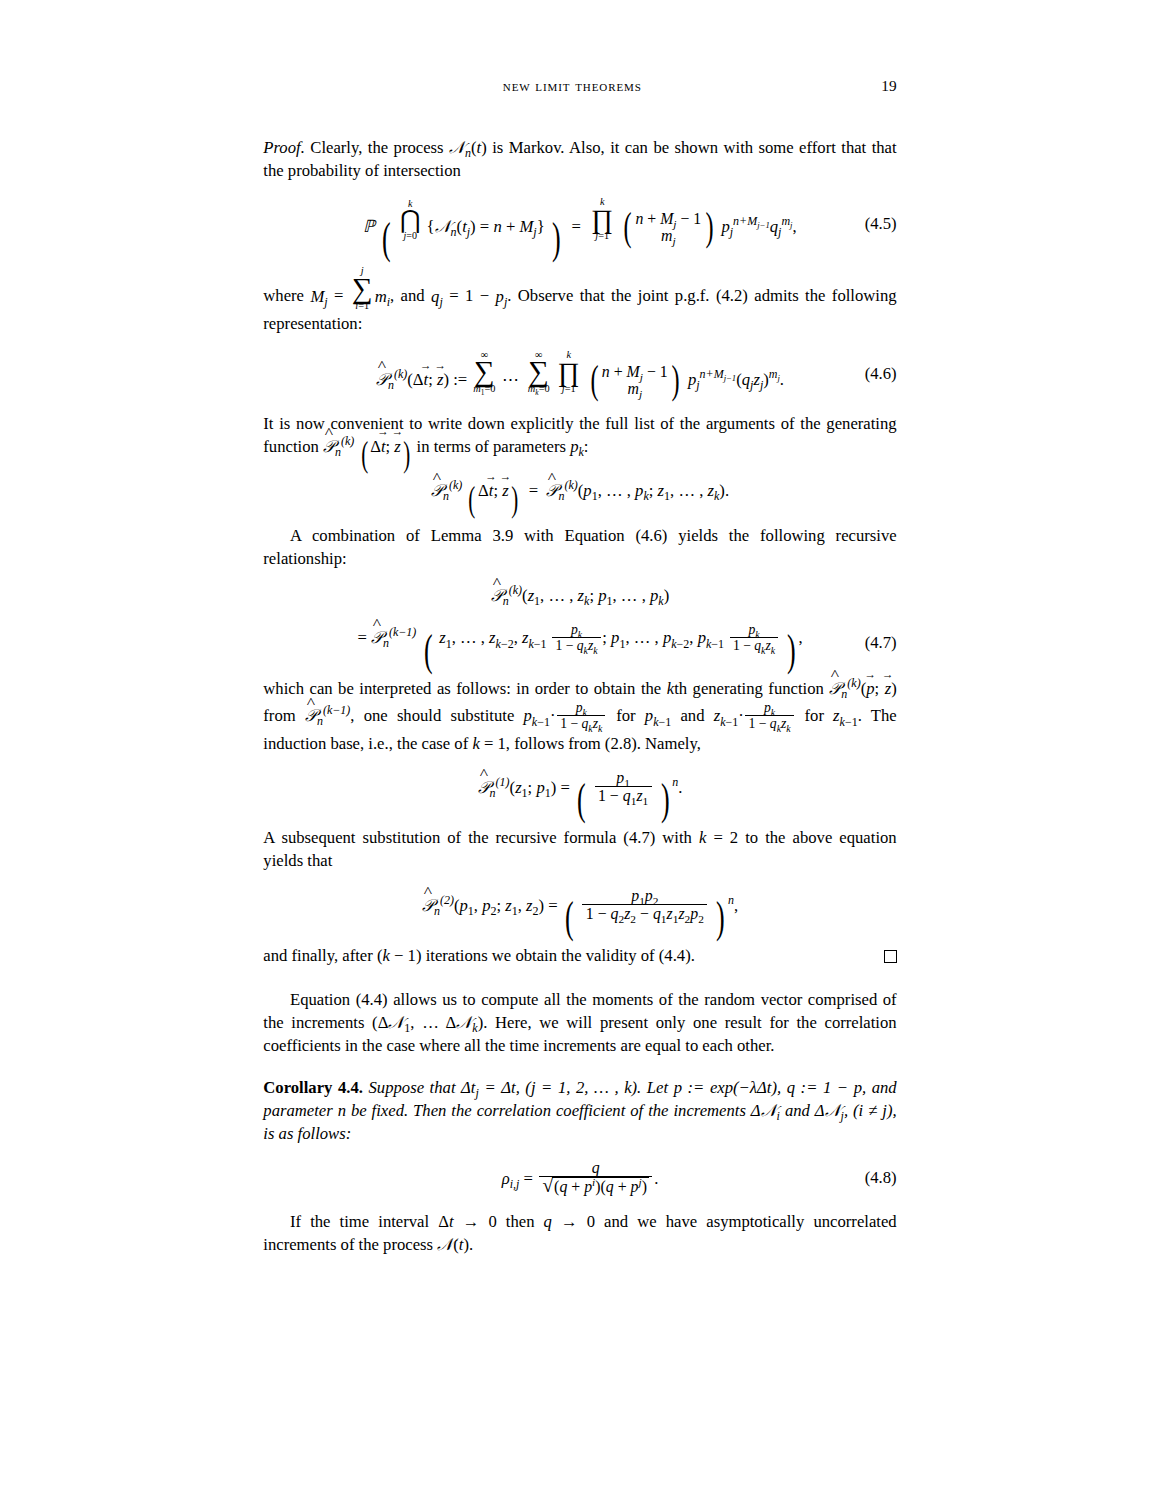new limit theorems 19
Proof. Clearly, the process 𝒩n(t) is Markov. Also, it can be shown with some effort that that the probability of intersection
ℙ ( k⋂j=0 {𝒩n(tj) = n + Mj} ) = k∏j=1 (n + Mj − 1 mj) pjn+Mj−1 qjmj,
(4.5)
where Mj = j∑i=1 mi, and qj = 1 − pj. Observe that the joint p.g.f. (4.2) admits the following representation:
^𝒫 n(k)(Δ→t; →z) := ∞∑m1=0 ⋯ ∞∑mk=0 k∏j=1 (n + Mj − 1 mj) pjn+Mj−1(qjzj)mj.
(4.6)
It is now convenient to write down explicitly the full list of the arguments of the generating function ^𝒫 n(k) (Δ→t; →z) in terms of parameters pk:
^𝒫 n(k) (Δ→t; →z) = ^𝒫 n(k)(p1, … , pk; z1, … , zk).
A combination of Lemma 3.9 with Equation (4.6) yields the following recursive relationship:
^𝒫 n(k)(z1, … , zk; p1, … , pk)
= ^𝒫 n(k−1) ( z1, … , zk−2, zk−1 pk 1 − qkzk; p1, … , pk−2, pk−1 pk 1 − qkzk ),
(4.7)
which can be interpreted as follows: in order to obtain the kth generating function ^𝒫 n(k)(→p; →z) from ^𝒫 n(k−1), one should substitute pk−1·pk 1 − qkzk for pk−1 and zk−1·pk 1 − qkzk for zk−1. The induction base, i.e., the case of k = 1, follows from (2.8). Namely,
^𝒫 n(1)(z1; p1) = ( p11 − q1z1 )n.
A subsequent substitution of the recursive formula (4.7) with k = 2 to the above equation yields that
^𝒫 n(2)(p1, p2; z1, z2) = ( p1p21 − q2z2 − q1z1z2p2 )n,
and finally, after (k − 1) iterations we obtain the validity of (4.4).
Equation (4.4) allows us to compute all the moments of the random vector comprised of the increments (Δ𝒩1, … Δ𝒩k). Here, we will present only one result for the correlation coefficients in the case where all the time increments are equal to each other.
Corollary 4.4. Suppose that Δtj = Δt, (j = 1, 2, … , k). Let p := exp(−λ Δt), q := 1 − p, and parameter n be fixed. Then the correlation coefficient of the increments Δ𝒩i and Δ𝒩j, (i ≠ j), is as follows:
ρi,j = q(q + pi)(q + pj).
(4.8)
If the time interval Δt → 0 then q → 0 and we have asymptotically uncorrelated increments of the process 𝒩(t).